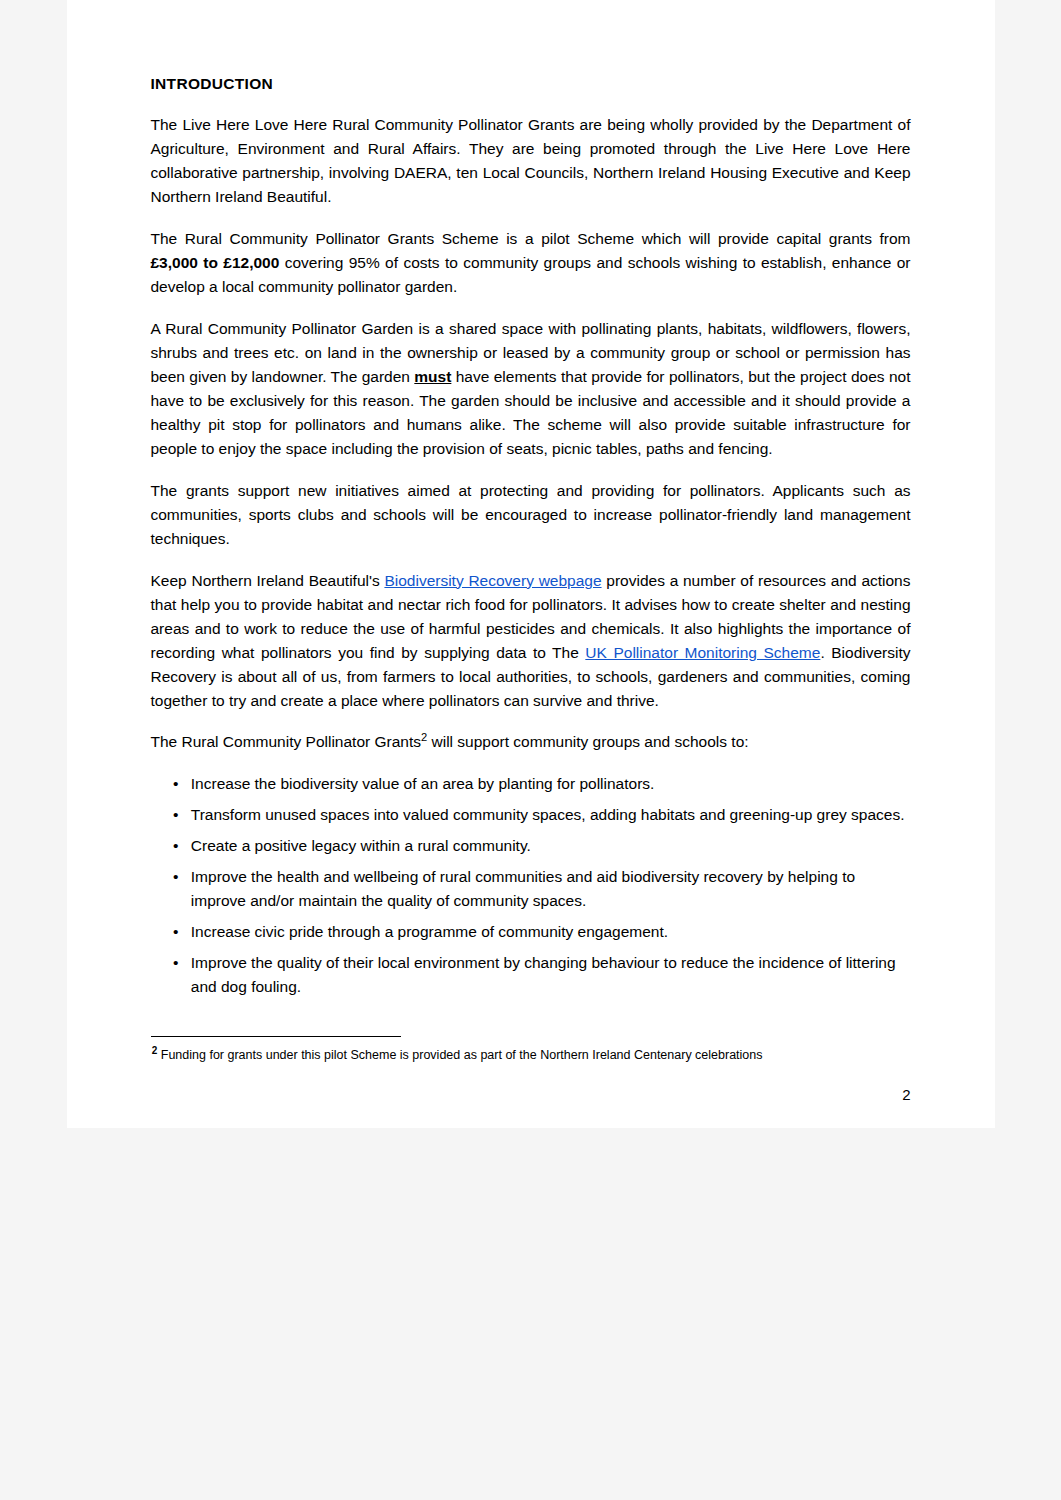INTRODUCTION
The Live Here Love Here Rural Community Pollinator Grants are being wholly provided by the Department of Agriculture, Environment and Rural Affairs. They are being promoted through the Live Here Love Here collaborative partnership, involving DAERA, ten Local Councils, Northern Ireland Housing Executive and Keep Northern Ireland Beautiful.
The Rural Community Pollinator Grants Scheme is a pilot Scheme which will provide capital grants from £3,000 to £12,000 covering 95% of costs to community groups and schools wishing to establish, enhance or develop a local community pollinator garden.
A Rural Community Pollinator Garden is a shared space with pollinating plants, habitats, wildflowers, flowers, shrubs and trees etc. on land in the ownership or leased by a community group or school or permission has been given by landowner. The garden must have elements that provide for pollinators, but the project does not have to be exclusively for this reason. The garden should be inclusive and accessible and it should provide a healthy pit stop for pollinators and humans alike. The scheme will also provide suitable infrastructure for people to enjoy the space including the provision of seats, picnic tables, paths and fencing.
The grants support new initiatives aimed at protecting and providing for pollinators. Applicants such as communities, sports clubs and schools will be encouraged to increase pollinator-friendly land management techniques.
Keep Northern Ireland Beautiful's Biodiversity Recovery webpage provides a number of resources and actions that help you to provide habitat and nectar rich food for pollinators. It advises how to create shelter and nesting areas and to work to reduce the use of harmful pesticides and chemicals. It also highlights the importance of recording what pollinators you find by supplying data to The UK Pollinator Monitoring Scheme. Biodiversity Recovery is about all of us, from farmers to local authorities, to schools, gardeners and communities, coming together to try and create a place where pollinators can survive and thrive.
The Rural Community Pollinator Grants2 will support community groups and schools to:
Increase the biodiversity value of an area by planting for pollinators.
Transform unused spaces into valued community spaces, adding habitats and greening-up grey spaces.
Create a positive legacy within a rural community.
Improve the health and wellbeing of rural communities and aid biodiversity recovery by helping to improve and/or maintain the quality of community spaces.
Increase civic pride through a programme of community engagement.
Improve the quality of their local environment by changing behaviour to reduce the incidence of littering and dog fouling.
2 Funding for grants under this pilot Scheme is provided as part of the Northern Ireland Centenary celebrations
2